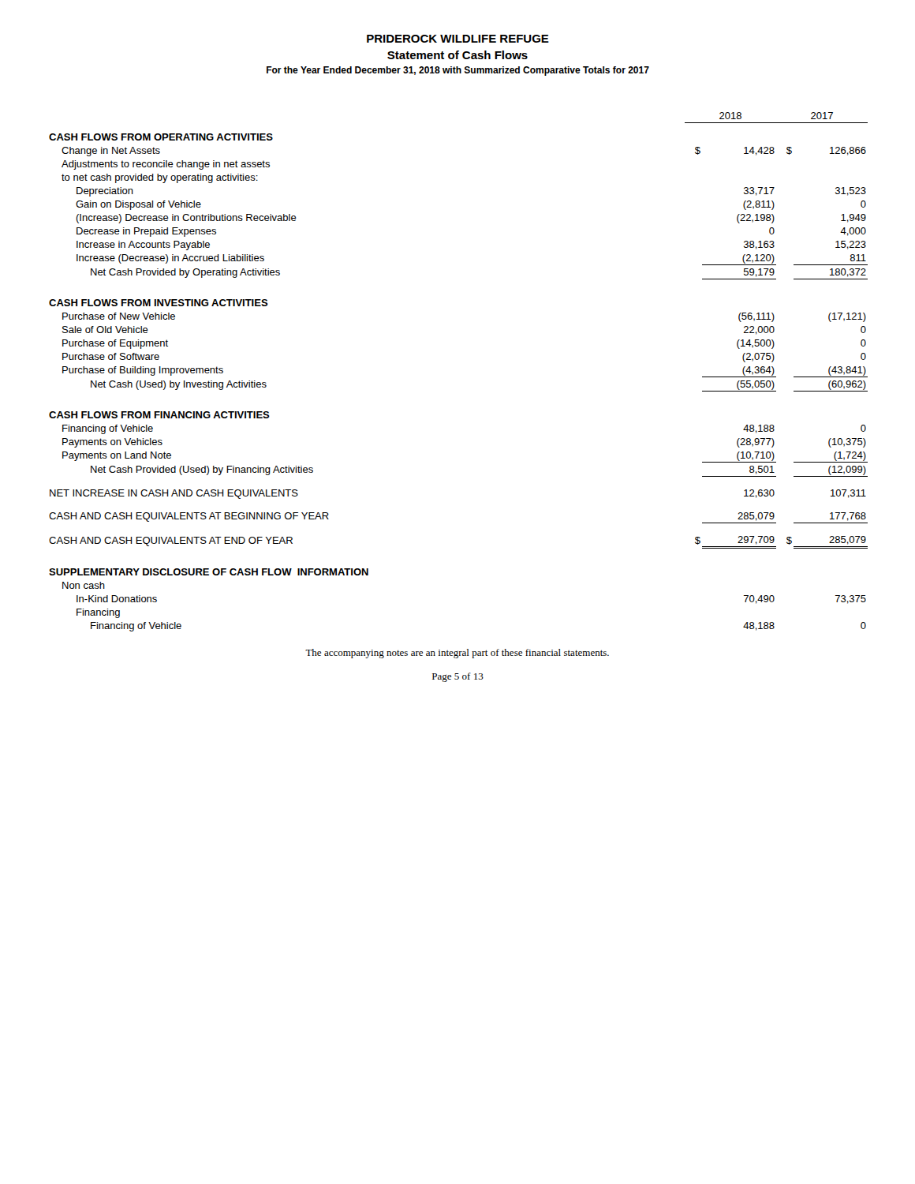PRIDEROCK WILDLIFE REFUGE
Statement of Cash Flows
For the Year Ended December 31, 2018 with Summarized Comparative Totals for 2017
| | | 2018 | 2017 |
| CASH FLOWS FROM OPERATING ACTIVITIES | | | | | |
| Change in Net Assets | | $ | 14,428 | $ | 126,866 |
| Adjustments to reconcile change in net assets | | | | | |
| to net cash provided by operating activities: | | | | | |
| Depreciation | | | 33,717 | | 31,523 |
| Gain on Disposal of Vehicle | | | (2,811) | | 0 |
| (Increase) Decrease in Contributions Receivable | | | (22,198) | | 1,949 |
| Decrease in Prepaid Expenses | | | 0 | | 4,000 |
| Increase in Accounts Payable | | | 38,163 | | 15,223 |
| Increase (Decrease) in Accrued Liabilities | | | (2,120) | | 811 |
| Net Cash Provided by Operating Activities | | | 59,179 | | 180,372 |
| CASH FLOWS FROM INVESTING ACTIVITIES | | | | | |
| Purchase of New Vehicle | | | (56,111) | | (17,121) |
| Sale of Old Vehicle | | | 22,000 | | 0 |
| Purchase of Equipment | | | (14,500) | | 0 |
| Purchase of Software | | | (2,075) | | 0 |
| Purchase of Building Improvements | | | (4,364) | | (43,841) |
| Net Cash (Used) by Investing Activities | | | (55,050) | | (60,962) |
| CASH FLOWS FROM FINANCING ACTIVITIES | | | | | |
| Financing of Vehicle | | | 48,188 | | 0 |
| Payments on Vehicles | | | (28,977) | | (10,375) |
| Payments on Land Note | | | (10,710) | | (1,724) |
| Net Cash Provided (Used) by Financing Activities | | | 8,501 | | (12,099) |
| NET INCREASE IN CASH AND CASH EQUIVALENTS | | | 12,630 | | 107,311 |
| CASH AND CASH EQUIVALENTS AT BEGINNING OF YEAR | | | 285,079 | | 177,768 |
| CASH AND CASH EQUIVALENTS AT END OF YEAR | | $ | 297,709 | $ | 285,079 |
| SUPPLEMENTARY DISCLOSURE OF CASH FLOW INFORMATION | | | | | |
| Non cash | | | | | |
| In-Kind Donations | | | 70,490 | | 73,375 |
| Financing | | | | | |
| Financing of Vehicle | | | 48,188 | | 0 |
The accompanying notes are an integral part of these financial statements.
Page 5 of 13